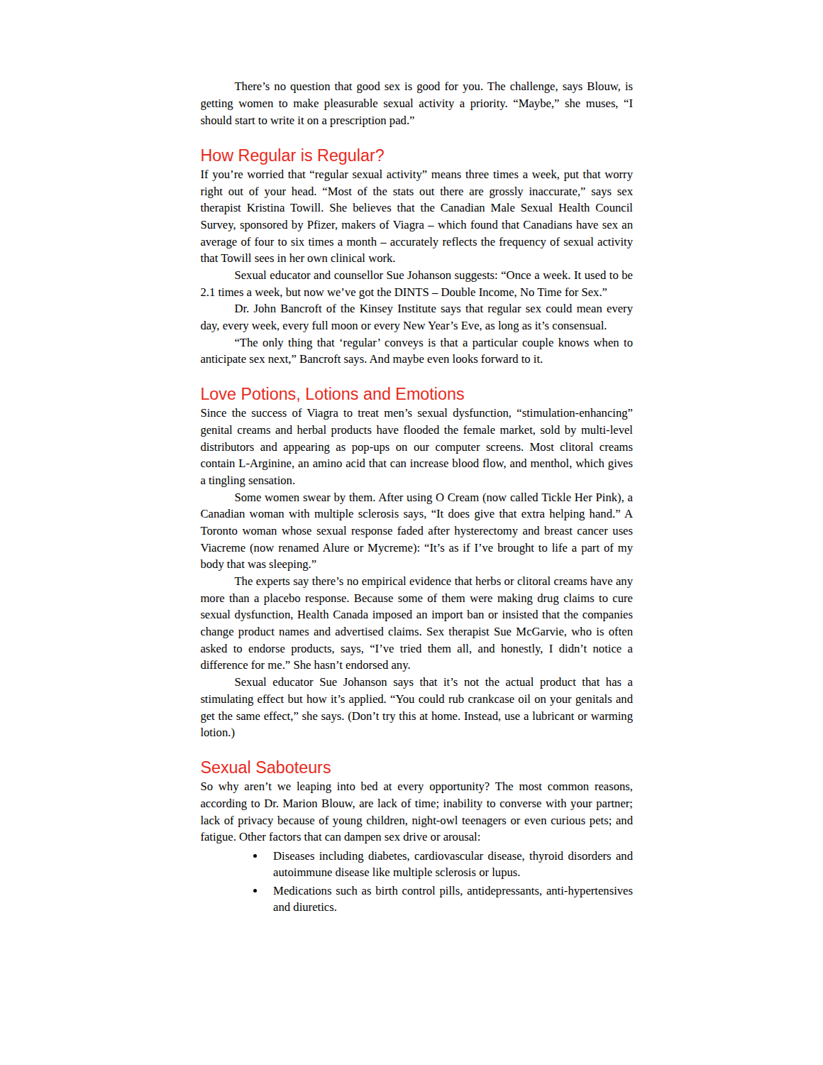There’s no question that good sex is good for you. The challenge, says Blouw, is getting women to make pleasurable sexual activity a priority. “Maybe,” she muses, “I should start to write it on a prescription pad.”
How Regular is Regular?
If you’re worried that “regular sexual activity” means three times a week, put that worry right out of your head. “Most of the stats out there are grossly inaccurate,” says sex therapist Kristina Towill. She believes that the Canadian Male Sexual Health Council Survey, sponsored by Pfizer, makers of Viagra – which found that Canadians have sex an average of four to six times a month – accurately reflects the frequency of sexual activity that Towill sees in her own clinical work.
Sexual educator and counsellor Sue Johanson suggests: “Once a week. It used to be 2.1 times a week, but now we’ve got the DINTS – Double Income, No Time for Sex.”
Dr. John Bancroft of the Kinsey Institute says that regular sex could mean every day, every week, every full moon or every New Year’s Eve, as long as it’s consensual.
“The only thing that ‘regular’ conveys is that a particular couple knows when to anticipate sex next,” Bancroft says. And maybe even looks forward to it.
Love Potions, Lotions and Emotions
Since the success of Viagra to treat men’s sexual dysfunction, “stimulation-enhancing” genital creams and herbal products have flooded the female market, sold by multi-level distributors and appearing as pop-ups on our computer screens. Most clitoral creams contain L-Arginine, an amino acid that can increase blood flow, and menthol, which gives a tingling sensation.
Some women swear by them. After using O Cream (now called Tickle Her Pink), a Canadian woman with multiple sclerosis says, “It does give that extra helping hand.” A Toronto woman whose sexual response faded after hysterectomy and breast cancer uses Viacreme (now renamed Alure or Mycreme): “It’s as if I’ve brought to life a part of my body that was sleeping.”
The experts say there’s no empirical evidence that herbs or clitoral creams have any more than a placebo response. Because some of them were making drug claims to cure sexual dysfunction, Health Canada imposed an import ban or insisted that the companies change product names and advertised claims. Sex therapist Sue McGarvie, who is often asked to endorse products, says, “I’ve tried them all, and honestly, I didn’t notice a difference for me.” She hasn’t endorsed any.
Sexual educator Sue Johanson says that it’s not the actual product that has a stimulating effect but how it’s applied. “You could rub crankcase oil on your genitals and get the same effect,” she says. (Don’t try this at home. Instead, use a lubricant or warming lotion.)
Sexual Saboteurs
So why aren’t we leaping into bed at every opportunity? The most common reasons, according to Dr. Marion Blouw, are lack of time; inability to converse with your partner; lack of privacy because of young children, night-owl teenagers or even curious pets; and fatigue. Other factors that can dampen sex drive or arousal:
Diseases including diabetes, cardiovascular disease, thyroid disorders and autoimmune disease like multiple sclerosis or lupus.
Medications such as birth control pills, antidepressants, anti-hypertensives and diuretics.